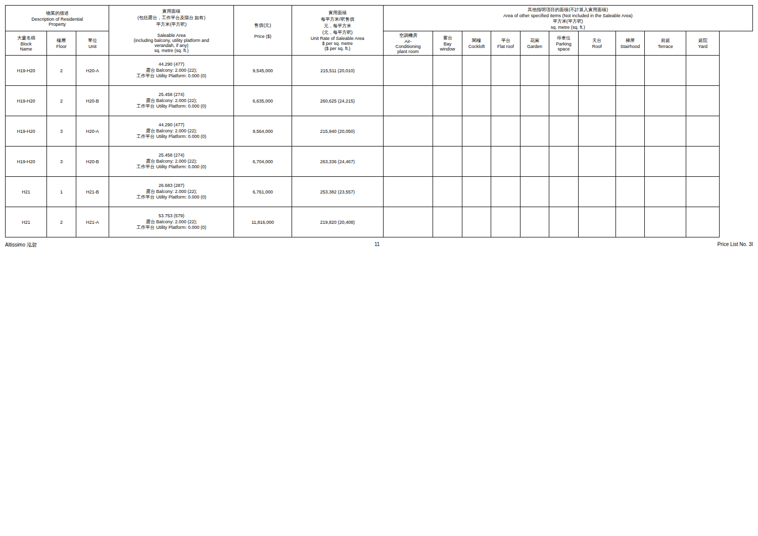| 物業的描述 Description of Residential Property | 實用面積 (包括露台，工作平台及陽台 如有) 平方米(平方呎) Saleable Area (including balcony, utility platform and verandah, if any) sq. metre (sq. ft.) | 售價(元) Price ($) | 實用面積 每平方米/呎售價 元，每平方米 (元，每平方呎) Unit Rate of Saleable Area $ per sq. metre ($ per sq. ft.) | 其他指明項目的面積(不計算入實用面積) Area of other specified items (Not included in the Saleable Area) 平方米(平方呎) sq. metre (sq. ft.) |
| --- | --- | --- | --- | --- |
| 大廈名稱 Block Name | 樓層 Floor | 單位 Unit | 空調機房 Air- Conditioning plant room | 窗台 Bay window | 閣樓 Cockloft | 平台 Flat roof | 花園 Garden | 停車位 Parking space | 天台 Roof | 梯屋 Stairhood | 前庭 Terrace | 庭院 Yard |
| H19-H20 | 2 | H20-A | 44.290 (477) 露台 Balcony: 2.000 (22); 工作平台 Utility Platform: 0.000 (0) | 9,545,000 | 215,511 (20,010) | | | | | | | | | | |
| H19-H20 | 2 | H20-B | 25.458 (274) 露台 Balcony: 2.000 (22); 工作平台 Utility Platform: 0.000 (0) | 6,635,000 | 260,625 (24,215) | | | | | | | | | | |
| H19-H20 | 3 | H20-A | 44.290 (477) 露台 Balcony: 2.000 (22); 工作平台 Utility Platform: 0.000 (0) | 9,564,000 | 215,940 (20,050) | | | | | | | | | | |
| H19-H20 | 3 | H20-B | 25.458 (274) 露台 Balcony: 2.000 (22); 工作平台 Utility Platform: 0.000 (0) | 6,704,000 | 263,336 (24,467) | | | | | | | | | | |
| H21 | 1 | H21-B | 26.683 (287) 露台 Balcony: 2.000 (22); 工作平台 Utility Platform: 0.000 (0) | 6,761,000 | 253,382 (23,557) | | | | | | | | | | |
| H21 | 2 | H21-A | 53.753 (579) 露台 Balcony: 2.000 (22); 工作平台 Utility Platform: 0.000 (0) | 11,816,000 | 219,820 (20,408) | | | | | | | | | | |
Altissimo 泓碧
11
Price List No. 3I